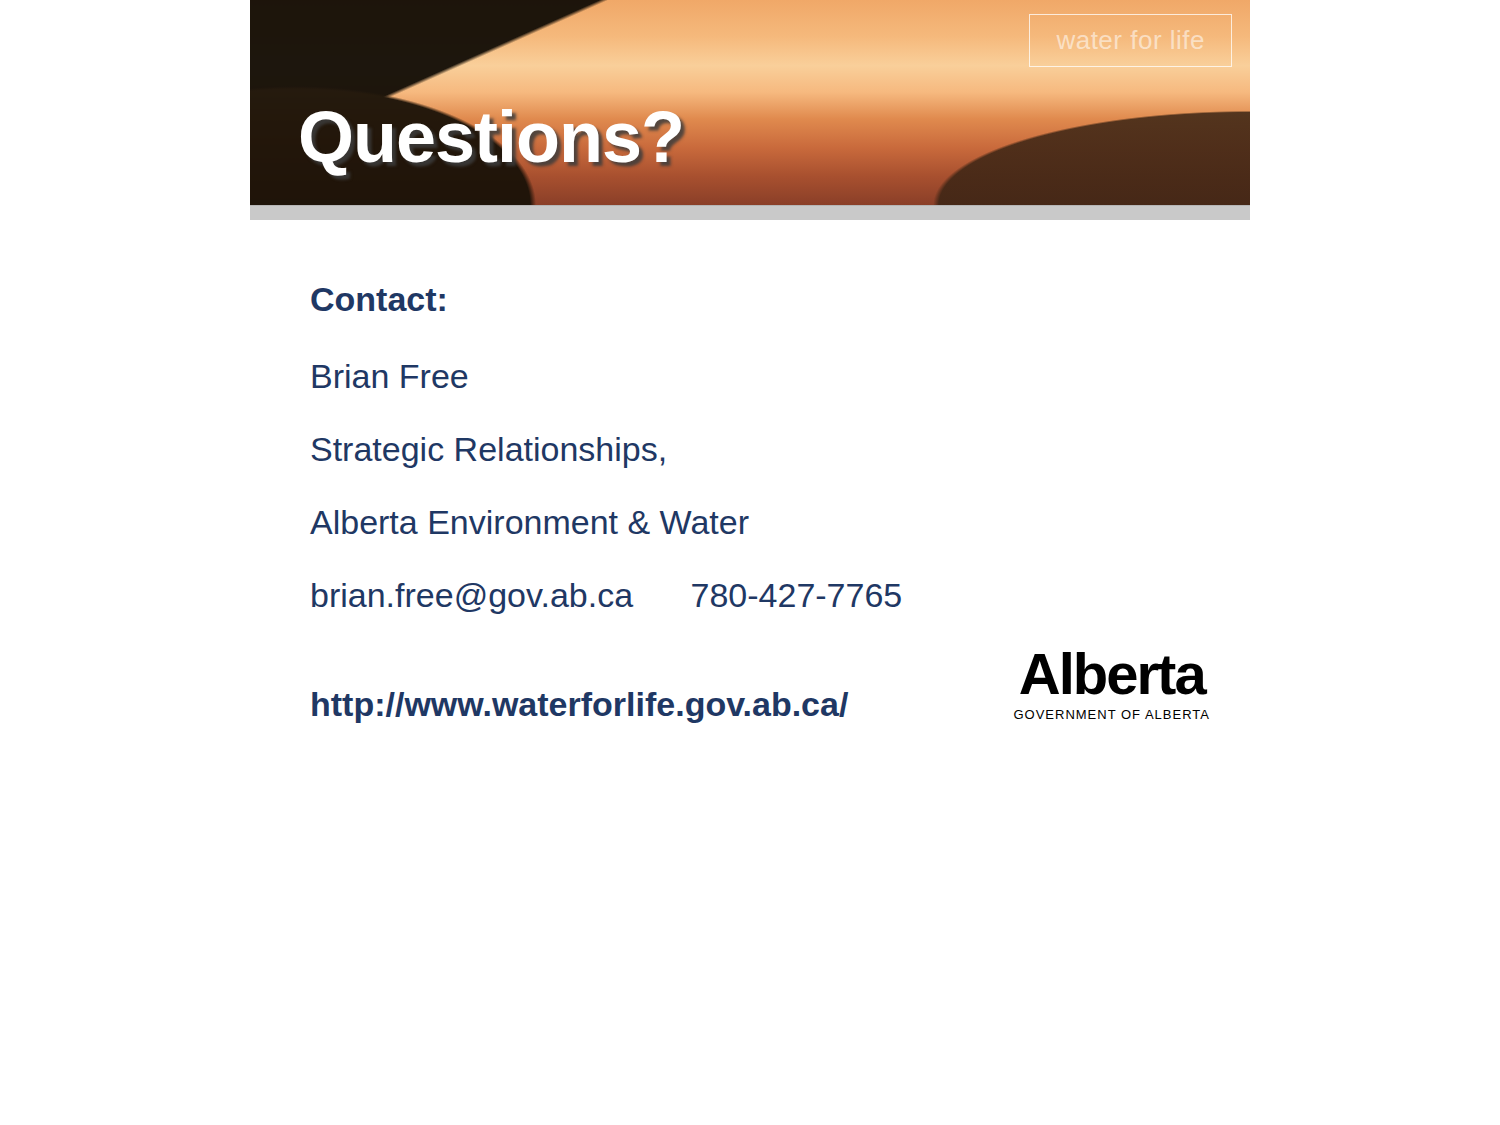water for life
Questions?
Contact:
Brian Free
Strategic Relationships,
Alberta Environment & Water
brian.free@gov.ab.ca 780-427-7765
http://www.waterforlife.gov.ab.ca/
Alberta
GOVERNMENT OF ALBERTA